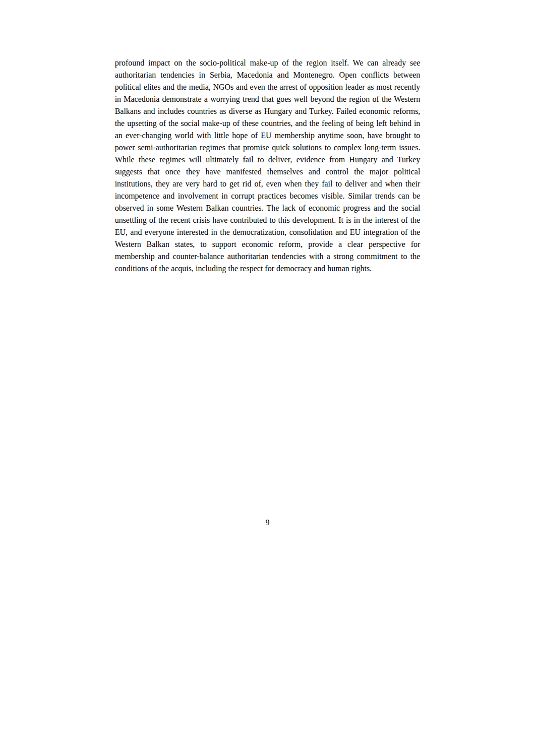profound impact on the socio-political make-up of the region itself. We can already see authoritarian tendencies in Serbia, Macedonia and Montenegro. Open conflicts between political elites and the media, NGOs and even the arrest of opposition leader as most recently in Macedonia demonstrate a worrying trend that goes well beyond the region of the Western Balkans and includes countries as diverse as Hungary and Turkey. Failed economic reforms, the upsetting of the social make-up of these countries, and the feeling of being left behind in an ever-changing world with little hope of EU membership anytime soon, have brought to power semi-authoritarian regimes that promise quick solutions to complex long-term issues. While these regimes will ultimately fail to deliver, evidence from Hungary and Turkey suggests that once they have manifested themselves and control the major political institutions, they are very hard to get rid of, even when they fail to deliver and when their incompetence and involvement in corrupt practices becomes visible. Similar trends can be observed in some Western Balkan countries. The lack of economic progress and the social unsettling of the recent crisis have contributed to this development. It is in the interest of the EU, and everyone interested in the democratization, consolidation and EU integration of the Western Balkan states, to support economic reform, provide a clear perspective for membership and counter-balance authoritarian tendencies with a strong commitment to the conditions of the acquis, including the respect for democracy and human rights.
9